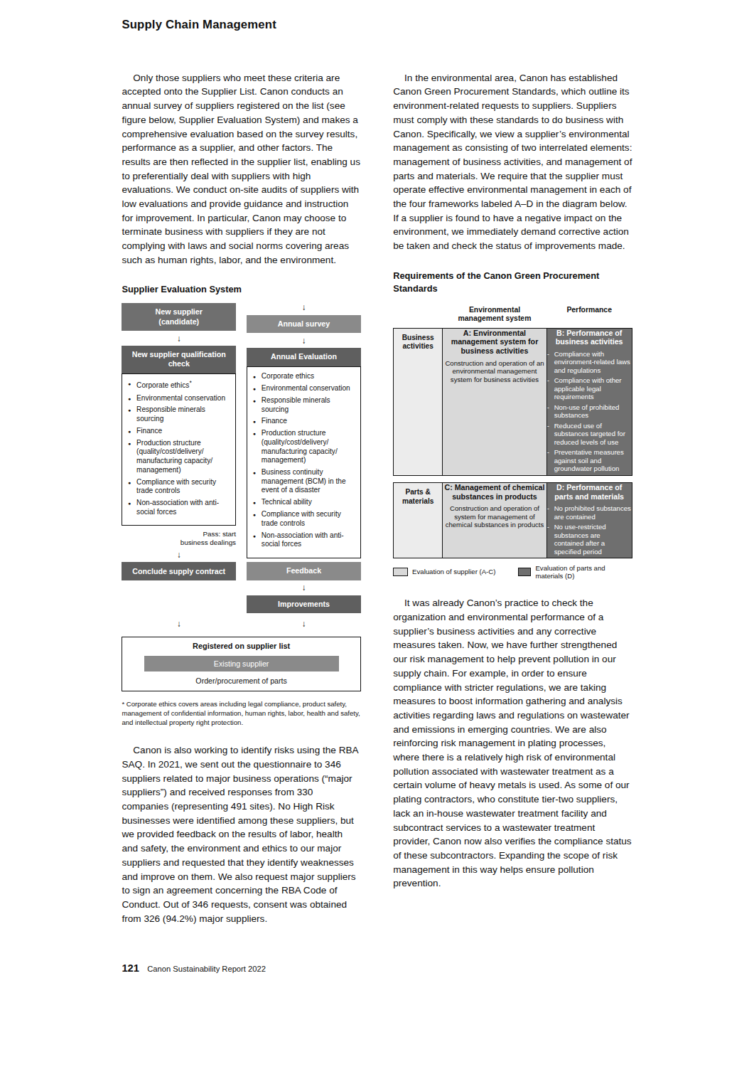Supply Chain Management
Only those suppliers who meet these criteria are accepted onto the Supplier List. Canon conducts an annual survey of suppliers registered on the list (see figure below, Supplier Evaluation System) and makes a comprehensive evaluation based on the survey results, performance as a supplier, and other factors. The results are then reflected in the supplier list, enabling us to preferentially deal with suppliers with high evaluations. We conduct on-site audits of suppliers with low evaluations and provide guidance and instruction for improvement. In particular, Canon may choose to terminate business with suppliers if they are not complying with laws and social norms covering areas such as human rights, labor, and the environment.
Supplier Evaluation System
New supplier
(candidate)
New supplier qualification check
Corporate ethics*
Environmental conservation
Responsible minerals sourcing
Finance
Production structure (quality/cost/delivery/ manufacturing capacity/ management)
Compliance with security trade controls
Non-association with anti-social forces
Pass: start
business dealings
Conclude supply contract
Annual survey
Annual Evaluation
Corporate ethics
Environmental conservation
Responsible minerals sourcing
Finance
Production structure (quality/cost/delivery/ manufacturing capacity/ management)
Business continuity management (BCM) in the event of a disaster
Technical ability
Compliance with security trade controls
Non-association with anti-social forces
Feedback
Improvements
Registered on supplier list
Existing supplier
Order/procurement of parts
* Corporate ethics covers areas including legal compliance, product safety, management of confidential information, human rights, labor, health and safety, and intellectual property right protection.
Canon is also working to identify risks using the RBA SAQ. In 2021, we sent out the questionnaire to 346 suppliers related to major business operations (“major suppliers”) and received responses from 330 companies (representing 491 sites). No High Risk businesses were identified among these suppliers, but we provided feedback on the results of labor, health and safety, the environment and ethics to our major suppliers and requested that they identify weaknesses and improve on them. We also request major suppliers to sign an agreement concerning the RBA Code of Conduct. Out of 346 requests, consent was obtained from 326 (94.2%) major suppliers.
In the environmental area, Canon has established Canon Green Procurement Standards, which outline its environment-related requests to suppliers. Suppliers must comply with these standards to do business with Canon. Specifically, we view a supplier’s environmental management as consisting of two interrelated elements: management of business activities, and management of parts and materials. We require that the supplier must operate effective environmental management in each of the four frameworks labeled A–D in the diagram below. If a supplier is found to have a negative impact on the environment, we immediately demand corrective action be taken and check the status of improvements made.
Requirements of the Canon Green Procurement Standards
| | Environmental management system | Performance |
| Business activities | A: Environmental management system for business activities Construction and operation of an environmental management system for business activities | B: Performance of business activities Compliance with environment-related laws and regulations Compliance with other applicable legal requirements Non-use of prohibited substances Reduced use of substances targeted for reduced levels of use Preventative measures against soil and groundwater pollution |
| Parts & materials | C: Management of chemical substances in products Construction and operation of system for management of chemical substances in products | D: Performance of parts and materials No prohibited substances are contained No use-restricted substances are contained after a specified period |
Evaluation of supplier (A-C)
Evaluation of parts and materials (D)
It was already Canon’s practice to check the organization and environmental performance of a supplier’s business activities and any corrective measures taken. Now, we have further strengthened our risk management to help prevent pollution in our supply chain. For example, in order to ensure compliance with stricter regulations, we are taking measures to boost information gathering and analysis activities regarding laws and regulations on wastewater and emissions in emerging countries. We are also reinforcing risk management in plating processes, where there is a relatively high risk of environmental pollution associated with wastewater treatment as a certain volume of heavy metals is used. As some of our plating contractors, who constitute tier-two suppliers, lack an in-house wastewater treatment facility and subcontract services to a wastewater treatment provider, Canon now also verifies the compliance status of these subcontractors. Expanding the scope of risk management in this way helps ensure pollution prevention.
121 Canon Sustainability Report 2022